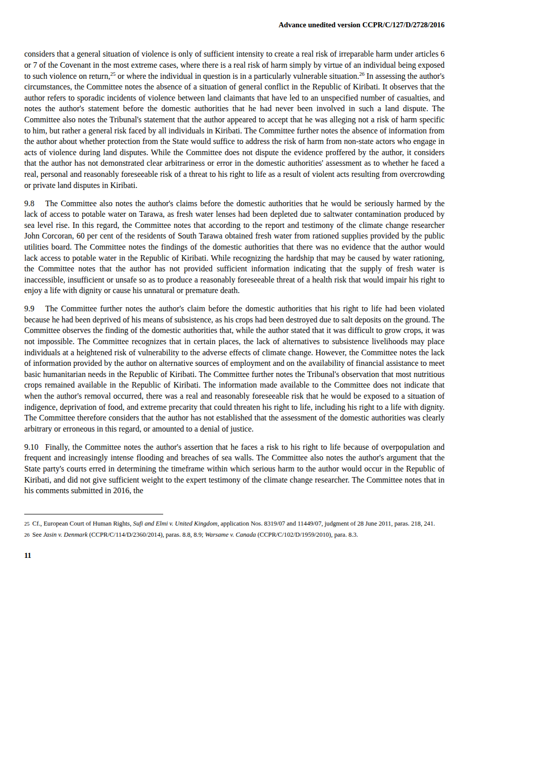Advance unedited version CCPR/C/127/D/2728/2016
considers that a general situation of violence is only of sufficient intensity to create a real risk of irreparable harm under articles 6 or 7 of the Covenant in the most extreme cases, where there is a real risk of harm simply by virtue of an individual being exposed to such violence on return,25 or where the individual in question is in a particularly vulnerable situation.26 In assessing the author's circumstances, the Committee notes the absence of a situation of general conflict in the Republic of Kiribati. It observes that the author refers to sporadic incidents of violence between land claimants that have led to an unspecified number of casualties, and notes the author's statement before the domestic authorities that he had never been involved in such a land dispute. The Committee also notes the Tribunal's statement that the author appeared to accept that he was alleging not a risk of harm specific to him, but rather a general risk faced by all individuals in Kiribati. The Committee further notes the absence of information from the author about whether protection from the State would suffice to address the risk of harm from non-state actors who engage in acts of violence during land disputes. While the Committee does not dispute the evidence proffered by the author, it considers that the author has not demonstrated clear arbitrariness or error in the domestic authorities' assessment as to whether he faced a real, personal and reasonably foreseeable risk of a threat to his right to life as a result of violent acts resulting from overcrowding or private land disputes in Kiribati.
9.8 The Committee also notes the author's claims before the domestic authorities that he would be seriously harmed by the lack of access to potable water on Tarawa, as fresh water lenses had been depleted due to saltwater contamination produced by sea level rise. In this regard, the Committee notes that according to the report and testimony of the climate change researcher John Corcoran, 60 per cent of the residents of South Tarawa obtained fresh water from rationed supplies provided by the public utilities board. The Committee notes the findings of the domestic authorities that there was no evidence that the author would lack access to potable water in the Republic of Kiribati. While recognizing the hardship that may be caused by water rationing, the Committee notes that the author has not provided sufficient information indicating that the supply of fresh water is inaccessible, insufficient or unsafe so as to produce a reasonably foreseeable threat of a health risk that would impair his right to enjoy a life with dignity or cause his unnatural or premature death.
9.9 The Committee further notes the author's claim before the domestic authorities that his right to life had been violated because he had been deprived of his means of subsistence, as his crops had been destroyed due to salt deposits on the ground. The Committee observes the finding of the domestic authorities that, while the author stated that it was difficult to grow crops, it was not impossible. The Committee recognizes that in certain places, the lack of alternatives to subsistence livelihoods may place individuals at a heightened risk of vulnerability to the adverse effects of climate change. However, the Committee notes the lack of information provided by the author on alternative sources of employment and on the availability of financial assistance to meet basic humanitarian needs in the Republic of Kiribati. The Committee further notes the Tribunal's observation that most nutritious crops remained available in the Republic of Kiribati. The information made available to the Committee does not indicate that when the author's removal occurred, there was a real and reasonably foreseeable risk that he would be exposed to a situation of indigence, deprivation of food, and extreme precarity that could threaten his right to life, including his right to a life with dignity. The Committee therefore considers that the author has not established that the assessment of the domestic authorities was clearly arbitrary or erroneous in this regard, or amounted to a denial of justice.
9.10 Finally, the Committee notes the author's assertion that he faces a risk to his right to life because of overpopulation and frequent and increasingly intense flooding and breaches of sea walls. The Committee also notes the author's argument that the State party's courts erred in determining the timeframe within which serious harm to the author would occur in the Republic of Kiribati, and did not give sufficient weight to the expert testimony of the climate change researcher. The Committee notes that in his comments submitted in 2016, the
25 Cf., European Court of Human Rights, Sufi and Elmi v. United Kingdom, application Nos. 8319/07 and 11449/07, judgment of 28 June 2011, paras. 218, 241.
26 See Jasin v. Denmark (CCPR/C/114/D/2360/2014), paras. 8.8, 8.9; Warsame v. Canada (CCPR/C/102/D/1959/2010), para. 8.3.
11